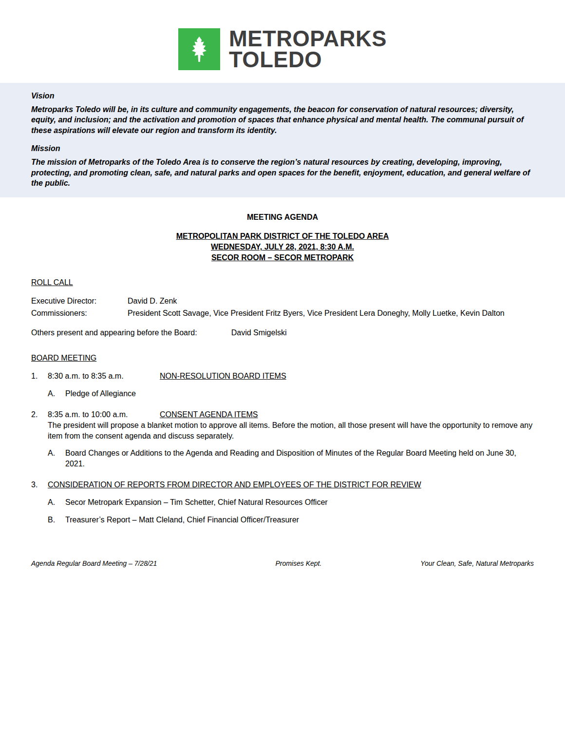METROPARKS
TOLEDO
Vision
Metroparks Toledo will be, in its culture and community engagements, the beacon for conservation of natural resources; diversity, equity, and inclusion; and the activation and promotion of spaces that enhance physical and mental health. The communal pursuit of these aspirations will elevate our region and transform its identity.
Mission
The mission of Metroparks of the Toledo Area is to conserve the region’s natural resources by creating, developing, improving, protecting, and promoting clean, safe, and natural parks and open spaces for the benefit, enjoyment, education, and general welfare of the public.
MEETING AGENDA
METROPOLITAN PARK DISTRICT OF THE TOLEDO AREA WEDNESDAY, JULY 28, 2021, 8:30 A.M. SECOR ROOM – SECOR METROPARK
ROLL CALL
| Executive Director: | David D. Zenk |
| Commissioners: | President Scott Savage, Vice President Fritz Byers, Vice President Lera Doneghy, Molly Luetke, Kevin Dalton |
Others present and appearing before the Board: David Smigelski
BOARD MEETING
8:30 a.m. to 8:35 a.m. NON-RESOLUTION BOARD ITEMS
Pledge of Allegiance
8:35 a.m. to 10:00 a.m. CONSENT AGENDA ITEMS
The president will propose a blanket motion to approve all items. Before the motion, all those present will have the opportunity to remove any item from the consent agenda and discuss separately.
Board Changes or Additions to the Agenda and Reading and Disposition of Minutes of the Regular Board Meeting held on June 30, 2021.
CONSIDERATION OF REPORTS FROM DIRECTOR AND EMPLOYEES OF THE DISTRICT FOR REVIEW
Secor Metropark Expansion – Tim Schetter, Chief Natural Resources Officer
Treasurer’s Report – Matt Cleland, Chief Financial Officer/Treasurer
Agenda Regular Board Meeting – 7/28/21 Promises Kept. Your Clean, Safe, Natural Metroparks